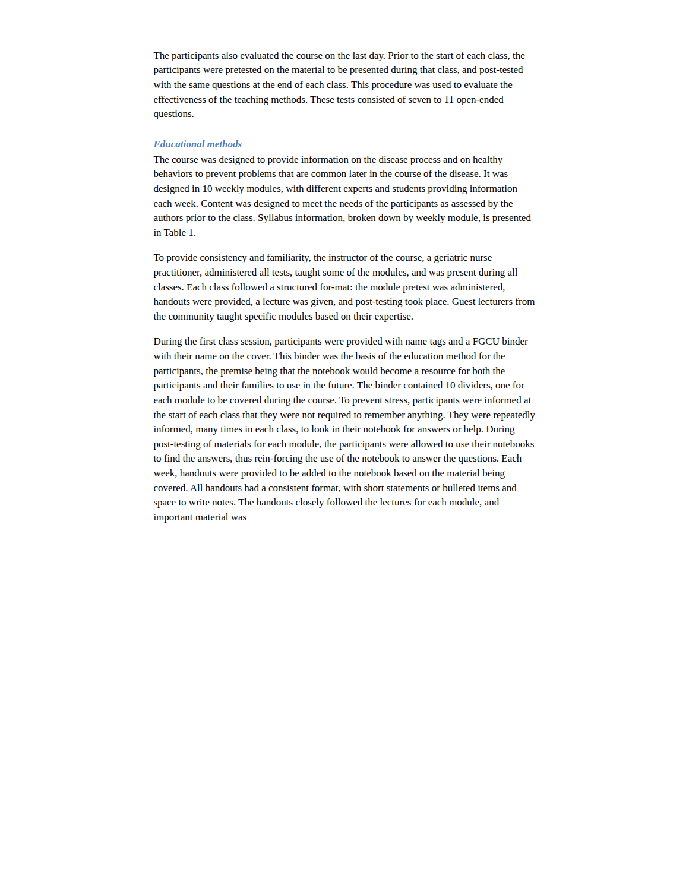The participants also evaluated the course on the last day. Prior to the start of each class, the participants were pretested on the material to be presented during that class, and post-tested with the same questions at the end of each class. This procedure was used to evaluate the effectiveness of the teaching methods. These tests consisted of seven to 11 open-ended questions.
Educational methods
The course was designed to provide information on the disease process and on healthy behaviors to prevent problems that are common later in the course of the disease. It was designed in 10 weekly modules, with different experts and students providing information each week. Content was designed to meet the needs of the participants as assessed by the authors prior to the class. Syllabus information, broken down by weekly module, is presented in Table 1.
To provide consistency and familiarity, the instructor of the course, a geriatric nurse practitioner, administered all tests, taught some of the modules, and was present during all classes. Each class followed a structured for-mat: the module pretest was administered, handouts were provided, a lecture was given, and post-testing took place. Guest lecturers from the community taught specific modules based on their expertise.
During the first class session, participants were provided with name tags and a FGCU binder with their name on the cover. This binder was the basis of the education method for the participants, the premise being that the notebook would become a resource for both the participants and their families to use in the future. The binder contained 10 dividers, one for each module to be covered during the course. To prevent stress, participants were informed at the start of each class that they were not required to remember anything. They were repeatedly informed, many times in each class, to look in their notebook for answers or help. During post-testing of materials for each module, the participants were allowed to use their notebooks to find the answers, thus rein-forcing the use of the notebook to answer the questions. Each week, handouts were provided to be added to the notebook based on the material being covered. All handouts had a consistent format, with short statements or bulleted items and space to write notes. The handouts closely followed the lectures for each module, and important material was